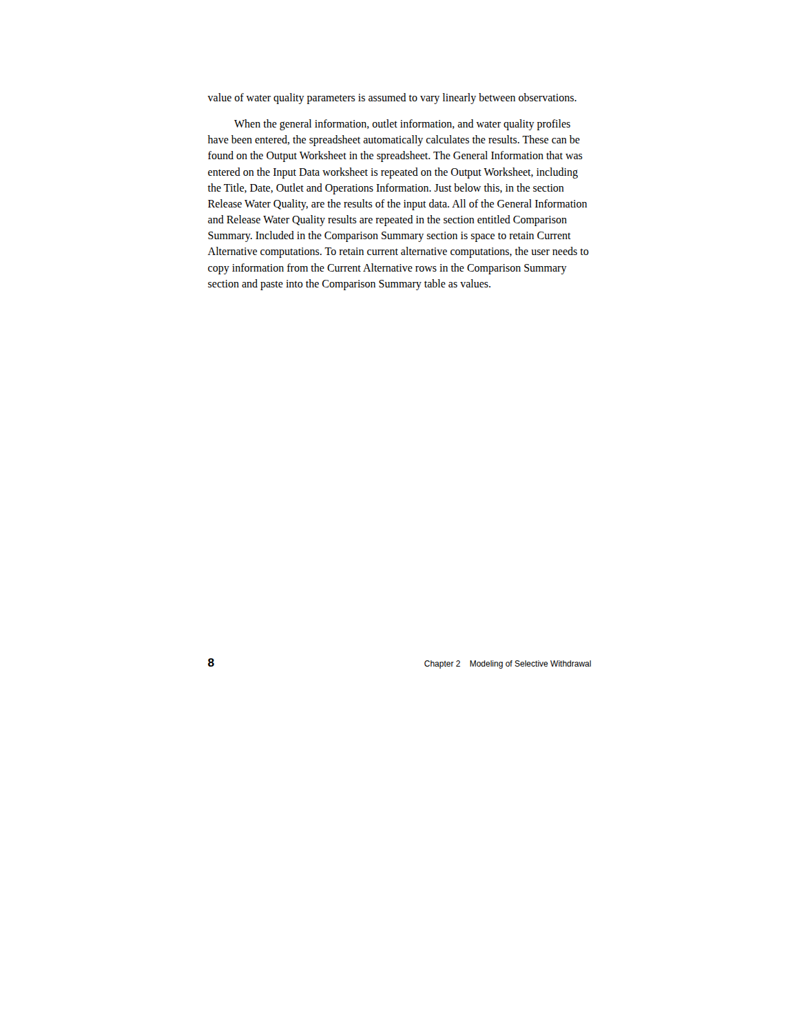value of water quality parameters is assumed to vary linearly between observations.
When the general information, outlet information, and water quality profiles have been entered, the spreadsheet automatically calculates the results. These can be found on the Output Worksheet in the spreadsheet. The General Information that was entered on the Input Data worksheet is repeated on the Output Worksheet, including the Title, Date, Outlet and Operations Information. Just below this, in the section Release Water Quality, are the results of the input data. All of the General Information and Release Water Quality results are repeated in the section entitled Comparison Summary. Included in the Comparison Summary section is space to retain Current Alternative computations. To retain current alternative computations, the user needs to copy information from the Current Alternative rows in the Comparison Summary section and paste into the Comparison Summary table as values.
8
Chapter 2 Modeling of Selective Withdrawal